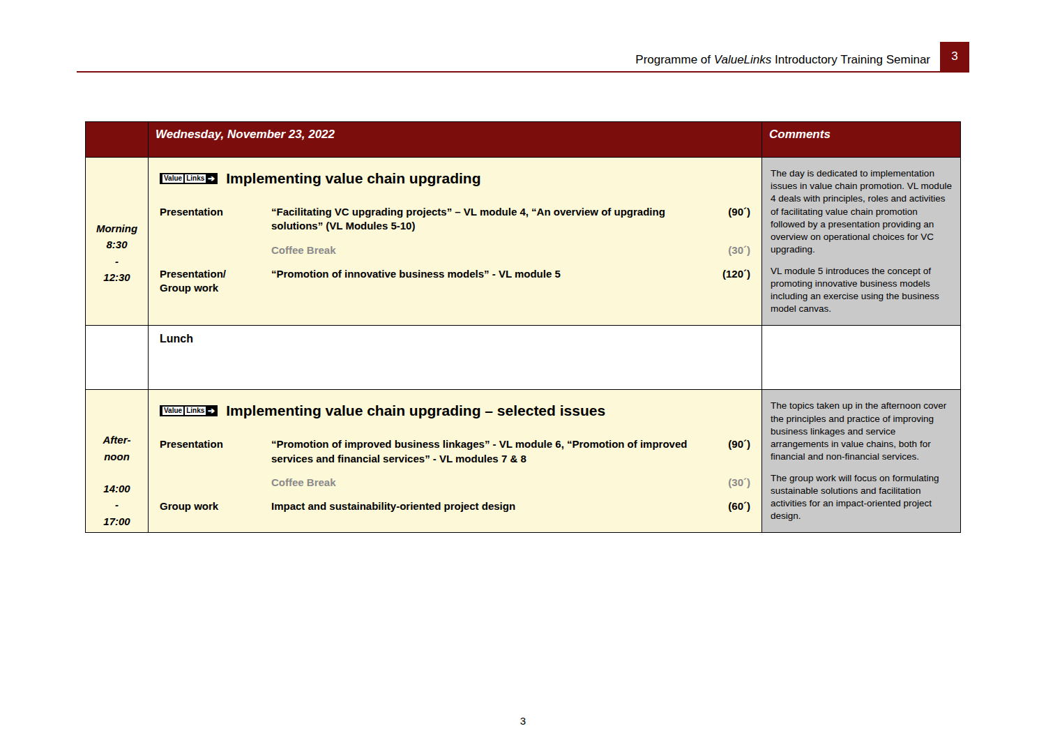Programme of ValueLinks Introductory Training Seminar
3
| | Wednesday, November 23, 2022 | Comments |
| Morning 8:30 - 12:30 | Value Links ➔ Implementing value chain upgrading Presentation “Facilitating VC upgrading projects” – VL module 4, “An overview of upgrading solutions” (VL Modules 5-10) (90´) Coffee Break (30´) Presentation/ Group work “Promotion of innovative business models” - VL module 5 (120´) | The day is dedicated to implementation issues in value chain promotion. VL module 4 deals with principles, roles and activities of facilitating value chain promotion followed by a presentation providing an overview on operational choices for VC upgrading. VL module 5 introduces the concept of promoting innovative business models including an exercise using the business model canvas. |
| | Lunch | |
| After- noon 14:00 - 17:00 | Value Links ➔ Implementing value chain upgrading – selected issues Presentation “Promotion of improved business linkages” - VL module 6, “Promotion of improved services and financial services” - VL modules 7 & 8 (90´) Coffee Break (30´) Group work Impact and sustainability-oriented project design (60´) | The topics taken up in the afternoon cover the principles and practice of improving business linkages and service arrangements in value chains, both for financial and non-financial services. The group work will focus on formulating sustainable solutions and facilitation activities for an impact-oriented project design. |
3